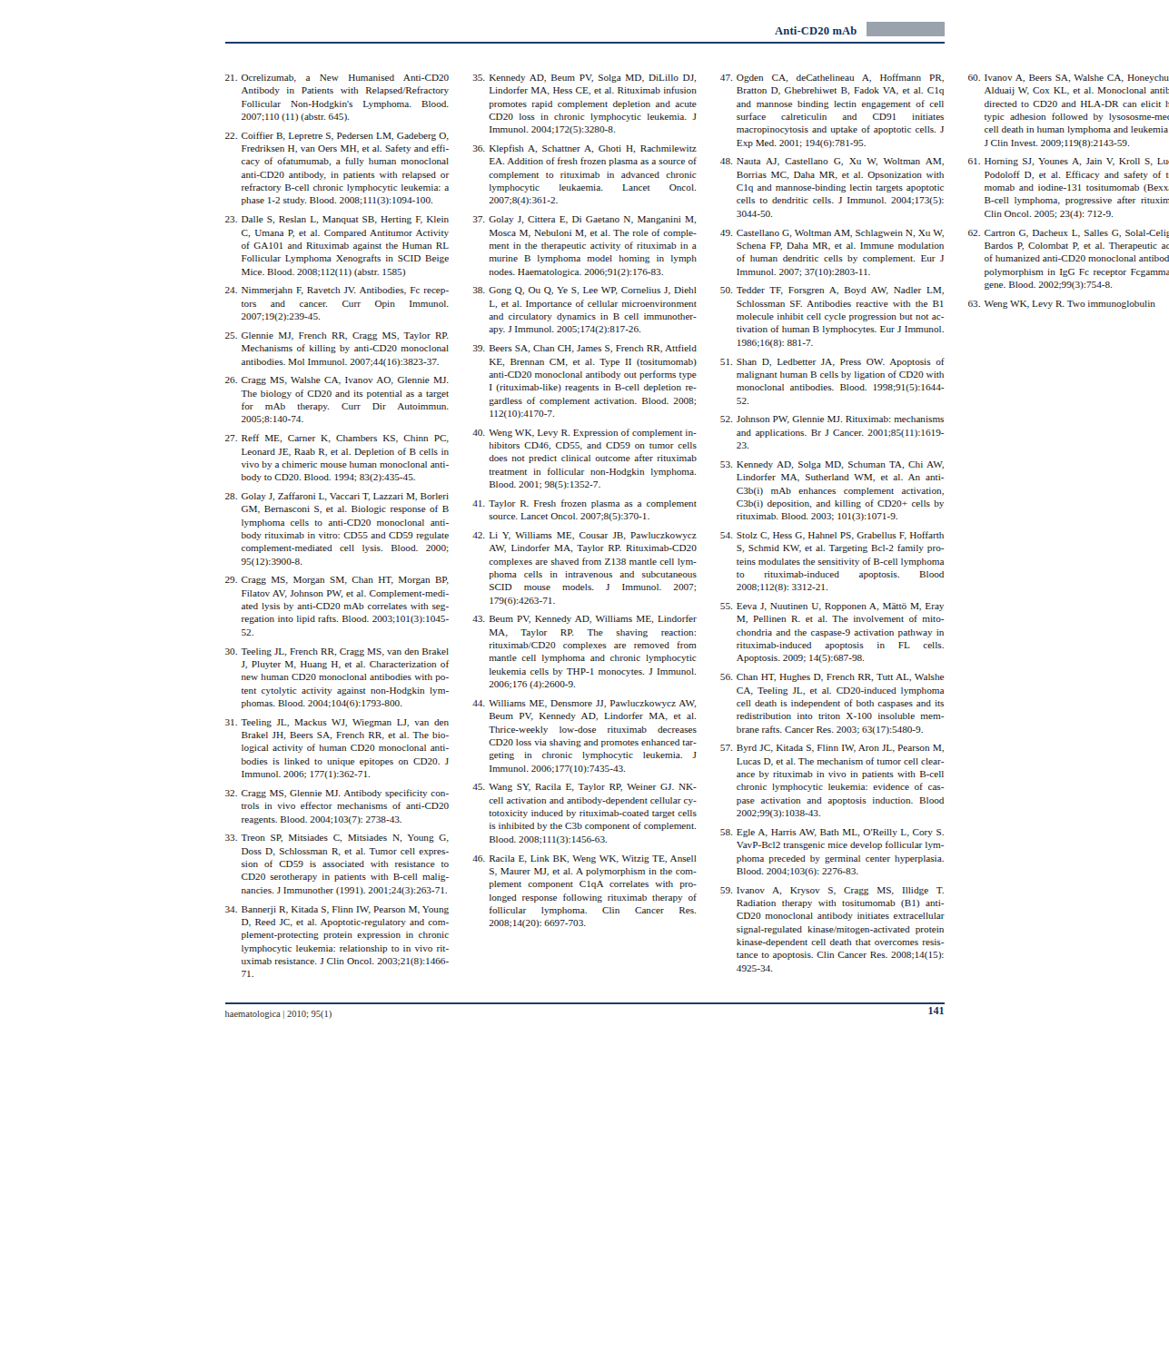Anti-CD20 mAb
21. Ocrelizumab, a New Humanised Anti-CD20 Antibody in Patients with Relapsed/Refractory Follicular Non-Hodgkin's Lymphoma. Blood. 2007;110 (11) (abstr. 645).
22. Coiffier B, Lepretre S, Pedersen LM, Gadeberg O, Fredriksen H, van Oers MH, et al. Safety and efficacy of ofatumumab, a fully human monoclonal anti-CD20 antibody, in patients with relapsed or refractory B-cell chronic lymphocytic leukemia: a phase 1-2 study. Blood. 2008;111(3):1094-100.
23. Dalle S, Reslan L, Manquat SB, Herting F, Klein C, Umana P, et al. Compared Antitumor Activity of GA101 and Rituximab against the Human RL Follicular Lymphoma Xenografts in SCID Beige Mice. Blood. 2008;112(11) (abstr. 1585)
24. Nimmerjahn F, Ravetch JV. Antibodies, Fc receptors and cancer. Curr Opin Immunol. 2007;19(2):239-45.
25. Glennie MJ, French RR, Cragg MS, Taylor RP. Mechanisms of killing by anti-CD20 monoclonal antibodies. Mol Immunol. 2007;44(16):3823-37.
26. Cragg MS, Walshe CA, Ivanov AO, Glennie MJ. The biology of CD20 and its potential as a target for mAb therapy. Curr Dir Autoimmun. 2005;8:140-74.
27. Reff ME, Carner K, Chambers KS, Chinn PC, Leonard JE, Raab R, et al. Depletion of B cells in vivo by a chimeric mouse human monoclonal antibody to CD20. Blood. 1994; 83(2):435-45.
28. Golay J, Zaffaroni L, Vaccari T, Lazzari M, Borleri GM, Bernasconi S, et al. Biologic response of B lymphoma cells to anti-CD20 monoclonal antibody rituximab in vitro: CD55 and CD59 regulate complement-mediated cell lysis. Blood. 2000; 95(12):3900-8.
29. Cragg MS, Morgan SM, Chan HT, Morgan BP, Filatov AV, Johnson PW, et al. Complement-mediated lysis by anti-CD20 mAb correlates with segregation into lipid rafts. Blood. 2003;101(3):1045-52.
30. Teeling JL, French RR, Cragg MS, van den Brakel J, Pluyter M, Huang H, et al. Characterization of new human CD20 monoclonal antibodies with potent cytolytic activity against non-Hodgkin lymphomas. Blood. 2004;104(6):1793-800.
31. Teeling JL, Mackus WJ, Wiegman LJ, van den Brakel JH, Beers SA, French RR, et al. The biological activity of human CD20 monoclonal antibodies is linked to unique epitopes on CD20. J Immunol. 2006; 177(1):362-71.
32. Cragg MS, Glennie MJ. Antibody specificity controls in vivo effector mechanisms of anti-CD20 reagents. Blood. 2004;103(7): 2738-43.
33. Treon SP, Mitsiades C, Mitsiades N, Young G, Doss D, Schlossman R, et al. Tumor cell expression of CD59 is associated with resistance to CD20 serotherapy in patients with B-cell malignancies. J Immunother (1991). 2001;24(3):263-71.
34. Bannerji R, Kitada S, Flinn IW, Pearson M, Young D, Reed JC, et al. Apoptotic-regulatory and complement-protecting protein expression in chronic lymphocytic leukemia: relationship to in vivo rituximab resistance. J Clin Oncol. 2003;21(8):1466-71.
35. Kennedy AD, Beum PV, Solga MD, DiLillo DJ, Lindorfer MA, Hess CE, et al. Rituximab infusion promotes rapid complement depletion and acute CD20 loss in chronic lymphocytic leukemia. J Immunol. 2004;172(5):3280-8.
36. Klepfish A, Schattner A, Ghoti H, Rachmilewitz EA. Addition of fresh frozen plasma as a source of complement to rituximab in advanced chronic lymphocytic leukaemia. Lancet Oncol. 2007;8(4):361-2.
37. Golay J, Cittera E, Di Gaetano N, Manganini M, Mosca M, Nebuloni M, et al. The role of complement in the therapeutic activity of rituximab in a murine B lymphoma model homing in lymph nodes. Haematologica. 2006;91(2):176-83.
38. Gong Q, Ou Q, Ye S, Lee WP, Cornelius J, Diehl L, et al. Importance of cellular microenvironment and circulatory dynamics in B cell immunotherapy. J Immunol. 2005;174(2):817-26.
39. Beers SA, Chan CH, James S, French RR, Attfield KE, Brennan CM, et al. Type II (tositumomab) anti-CD20 monoclonal antibody out performs type I (rituximab-like) reagents in B-cell depletion regardless of complement activation. Blood. 2008; 112(10):4170-7.
40. Weng WK, Levy R. Expression of complement inhibitors CD46, CD55, and CD59 on tumor cells does not predict clinical outcome after rituximab treatment in follicular non-Hodgkin lymphoma. Blood. 2001; 98(5):1352-7.
41. Taylor R. Fresh frozen plasma as a complement source. Lancet Oncol. 2007;8(5):370-1.
42. Li Y, Williams ME, Cousar JB, Pawluczkowycz AW, Lindorfer MA, Taylor RP. Rituximab-CD20 complexes are shaved from Z138 mantle cell lymphoma cells in intravenous and subcutaneous SCID mouse models. J Immunol. 2007; 179(6):4263-71.
43. Beum PV, Kennedy AD, Williams ME, Lindorfer MA, Taylor RP. The shaving reaction: rituximab/CD20 complexes are removed from mantle cell lymphoma and chronic lymphocytic leukemia cells by THP-1 monocytes. J Immunol. 2006;176 (4):2600-9.
44. Williams ME, Densmore JJ, Pawluczkowycz AW, Beum PV, Kennedy AD, Lindorfer MA, et al. Thrice-weekly low-dose rituximab decreases CD20 loss via shaving and promotes enhanced targeting in chronic lymphocytic leukemia. J Immunol. 2006;177(10):7435-43.
45. Wang SY, Racila E, Taylor RP, Weiner GJ. NK-cell activation and antibody-dependent cellular cytotoxicity induced by rituximab-coated target cells is inhibited by the C3b component of complement. Blood. 2008;111(3):1456-63.
46. Racila E, Link BK, Weng WK, Witzig TE, Ansell S, Maurer MJ, et al. A polymorphism in the complement component C1qA correlates with prolonged response following rituximab therapy of follicular lymphoma. Clin Cancer Res. 2008;14(20): 6697-703.
47. Ogden CA, deCathelineau A, Hoffmann PR, Bratton D, Ghebrehiwet B, Fadok VA, et al. C1q and mannose binding lectin engagement of cell surface calreticulin and CD91 initiates macropinocytosis and uptake of apoptotic cells. J Exp Med. 2001; 194(6):781-95.
48. Nauta AJ, Castellano G, Xu W, Woltman AM, Borrias MC, Daha MR, et al. Opsonization with C1q and mannose-binding lectin targets apoptotic cells to dendritic cells. J Immunol. 2004;173(5): 3044-50.
49. Castellano G, Woltman AM, Schlagwein N, Xu W, Schena FP, Daha MR, et al. Immune modulation of human dendritic cells by complement. Eur J Immunol. 2007; 37(10):2803-11.
50. Tedder TF, Forsgren A, Boyd AW, Nadler LM, Schlossman SF. Antibodies reactive with the B1 molecule inhibit cell cycle progression but not activation of human B lymphocytes. Eur J Immunol. 1986;16(8): 881-7.
51. Shan D, Ledbetter JA, Press OW. Apoptosis of malignant human B cells by ligation of CD20 with monoclonal antibodies. Blood. 1998;91(5):1644-52.
52. Johnson PW, Glennie MJ. Rituximab: mechanisms and applications. Br J Cancer. 2001;85(11):1619-23.
53. Kennedy AD, Solga MD, Schuman TA, Chi AW, Lindorfer MA, Sutherland WM, et al. An anti-C3b(i) mAb enhances complement activation, C3b(i) deposition, and killing of CD20+ cells by rituximab. Blood. 2003; 101(3):1071-9.
54. Stolz C, Hess G, Hahnel PS, Grabellus F, Hoffarth S, Schmid KW, et al. Targeting Bcl-2 family proteins modulates the sensitivity of B-cell lymphoma to rituximab-induced apoptosis. Blood 2008;112(8): 3312-21.
55. Eeva J, Nuutinen U, Ropponen A, Mättö M, Eray M, Pellinen R. et al. The involvement of mitochondria and the caspase-9 activation pathway in rituximab-induced apoptosis in FL cells. Apoptosis. 2009; 14(5):687-98.
56. Chan HT, Hughes D, French RR, Tutt AL, Walshe CA, Teeling JL, et al. CD20-induced lymphoma cell death is independent of both caspases and its redistribution into triton X-100 insoluble membrane rafts. Cancer Res. 2003; 63(17):5480-9.
57. Byrd JC, Kitada S, Flinn IW, Aron JL, Pearson M, Lucas D, et al. The mechanism of tumor cell clearance by rituximab in vivo in patients with B-cell chronic lymphocytic leukemia: evidence of caspase activation and apoptosis induction. Blood 2002;99(3):1038-43.
58. Egle A, Harris AW, Bath ML, O'Reilly L, Cory S. VavP-Bcl2 transgenic mice develop follicular lymphoma preceded by germinal center hyperplasia. Blood. 2004;103(6): 2276-83.
59. Ivanov A, Krysov S, Cragg MS, Illidge T. Radiation therapy with tositumomab (B1) anti-CD20 monoclonal antibody initiates extracellular signal-regulated kinase/mitogen-activated protein kinase-dependent cell death that overcomes resistance to apoptosis. Clin Cancer Res. 2008;14(15): 4925-34.
60. Ivanov A, Beers SA, Walshe CA, Honeychurch J, Alduaij W, Cox KL, et al. Monoclonal antibodies directed to CD20 and HLA-DR can elicit homotypic adhesion followed by lysososme-mediated cell death in human lymphoma and leukemia cells. J Clin Invest. 2009;119(8):2143-59.
61. Horning SJ, Younes A, Jain V, Kroll S, Lucas J, Podoloff D, et al. Efficacy and safety of tositumomab and iodine-131 tositumomab (Bexxar) in B-cell lymphoma, progressive after rituximab. J Clin Oncol. 2005; 23(4): 712-9.
62. Cartron G, Dacheux L, Salles G, Solal-Celigny P, Bardos P, Colombat P, et al. Therapeutic activity of humanized anti-CD20 monoclonal antibody and polymorphism in IgG Fc receptor FcgammaRIIIa gene. Blood. 2002;99(3):754-8.
63. Weng WK, Levy R. Two immunoglobulin
haematologica | 2010; 95(1)
141